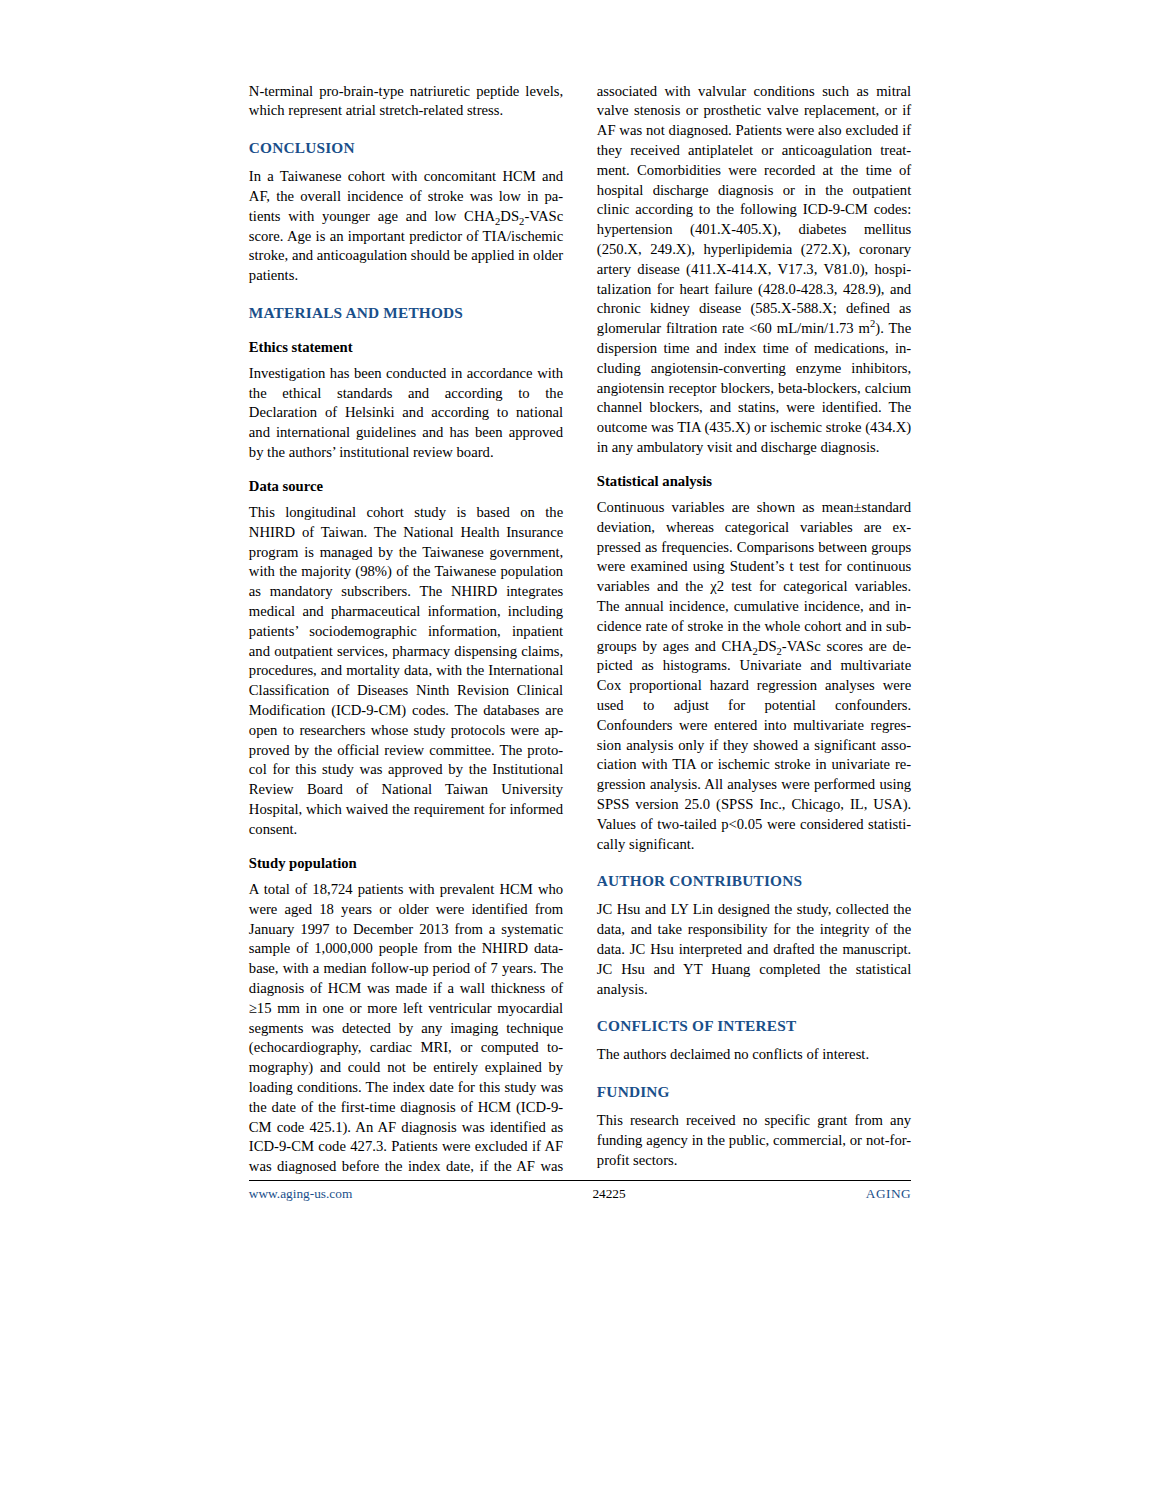N-terminal pro-brain-type natriuretic peptide levels, which represent atrial stretch-related stress.
Conclusion
In a Taiwanese cohort with concomitant HCM and AF, the overall incidence of stroke was low in patients with younger age and low CHA2DS2-VASc score. Age is an important predictor of TIA/ischemic stroke, and anticoagulation should be applied in older patients.
Materials and Methods
Ethics statement
Investigation has been conducted in accordance with the ethical standards and according to the Declaration of Helsinki and according to national and international guidelines and has been approved by the authors’ institutional review board.
Data source
This longitudinal cohort study is based on the NHIRD of Taiwan. The National Health Insurance program is managed by the Taiwanese government, with the majority (98%) of the Taiwanese population as mandatory subscribers. The NHIRD integrates medical and pharmaceutical information, including patients’ sociodemographic information, inpatient and outpatient services, pharmacy dispensing claims, procedures, and mortality data, with the International Classification of Diseases Ninth Revision Clinical Modification (ICD-9-CM) codes. The databases are open to researchers whose study protocols were approved by the official review committee. The protocol for this study was approved by the Institutional Review Board of National Taiwan University Hospital, which waived the requirement for informed consent.
Study population
A total of 18,724 patients with prevalent HCM who were aged 18 years or older were identified from January 1997 to December 2013 from a systematic sample of 1,000,000 people from the NHIRD database, with a median follow-up period of 7 years. The diagnosis of HCM was made if a wall thickness of ≥15 mm in one or more left ventricular myocardial segments was detected by any imaging technique (echocardiography, cardiac MRI, or computed tomography) and could not be entirely explained by loading conditions. The index date for this study was the date of the first-time diagnosis of HCM (ICD-9-CM code 425.1). An AF diagnosis was identified as ICD-9-CM code 427.3. Patients were excluded if AF was diagnosed before the index date, if the AF was associated with valvular conditions such as mitral valve stenosis or prosthetic valve replacement, or if AF was not diagnosed. Patients were also excluded if they received antiplatelet or anticoagulation treatment. Comorbidities were recorded at the time of hospital discharge diagnosis or in the outpatient clinic according to the following ICD-9-CM codes: hypertension (401.X-405.X), diabetes mellitus (250.X, 249.X), hyperlipidemia (272.X), coronary artery disease (411.X-414.X, V17.3, V81.0), hospitalization for heart failure (428.0-428.3, 428.9), and chronic kidney disease (585.X-588.X; defined as glomerular filtration rate <60 mL/min/1.73 m2). The dispersion time and index time of medications, including angiotensin-converting enzyme inhibitors, angiotensin receptor blockers, beta-blockers, calcium channel blockers, and statins, were identified. The outcome was TIA (435.X) or ischemic stroke (434.X) in any ambulatory visit and discharge diagnosis.
Statistical analysis
Continuous variables are shown as mean±standard deviation, whereas categorical variables are expressed as frequencies. Comparisons between groups were examined using Student’s t test for continuous variables and the χ2 test for categorical variables. The annual incidence, cumulative incidence, and incidence rate of stroke in the whole cohort and in subgroups by ages and CHA2DS2-VASc scores are depicted as histograms. Univariate and multivariate Cox proportional hazard regression analyses were used to adjust for potential confounders. Confounders were entered into multivariate regression analysis only if they showed a significant association with TIA or ischemic stroke in univariate regression analysis. All analyses were performed using SPSS version 25.0 (SPSS Inc., Chicago, IL, USA). Values of two-tailed p<0.05 were considered statistically significant.
Author Contributions
JC Hsu and LY Lin designed the study, collected the data, and take responsibility for the integrity of the data. JC Hsu interpreted and drafted the manuscript. JC Hsu and YT Huang completed the statistical analysis.
Conflicts of Interest
The authors declaimed no conflicts of interest.
Funding
This research received no specific grant from any funding agency in the public, commercial, or not-for-profit sectors.
www.aging-us.com 24225 AGING